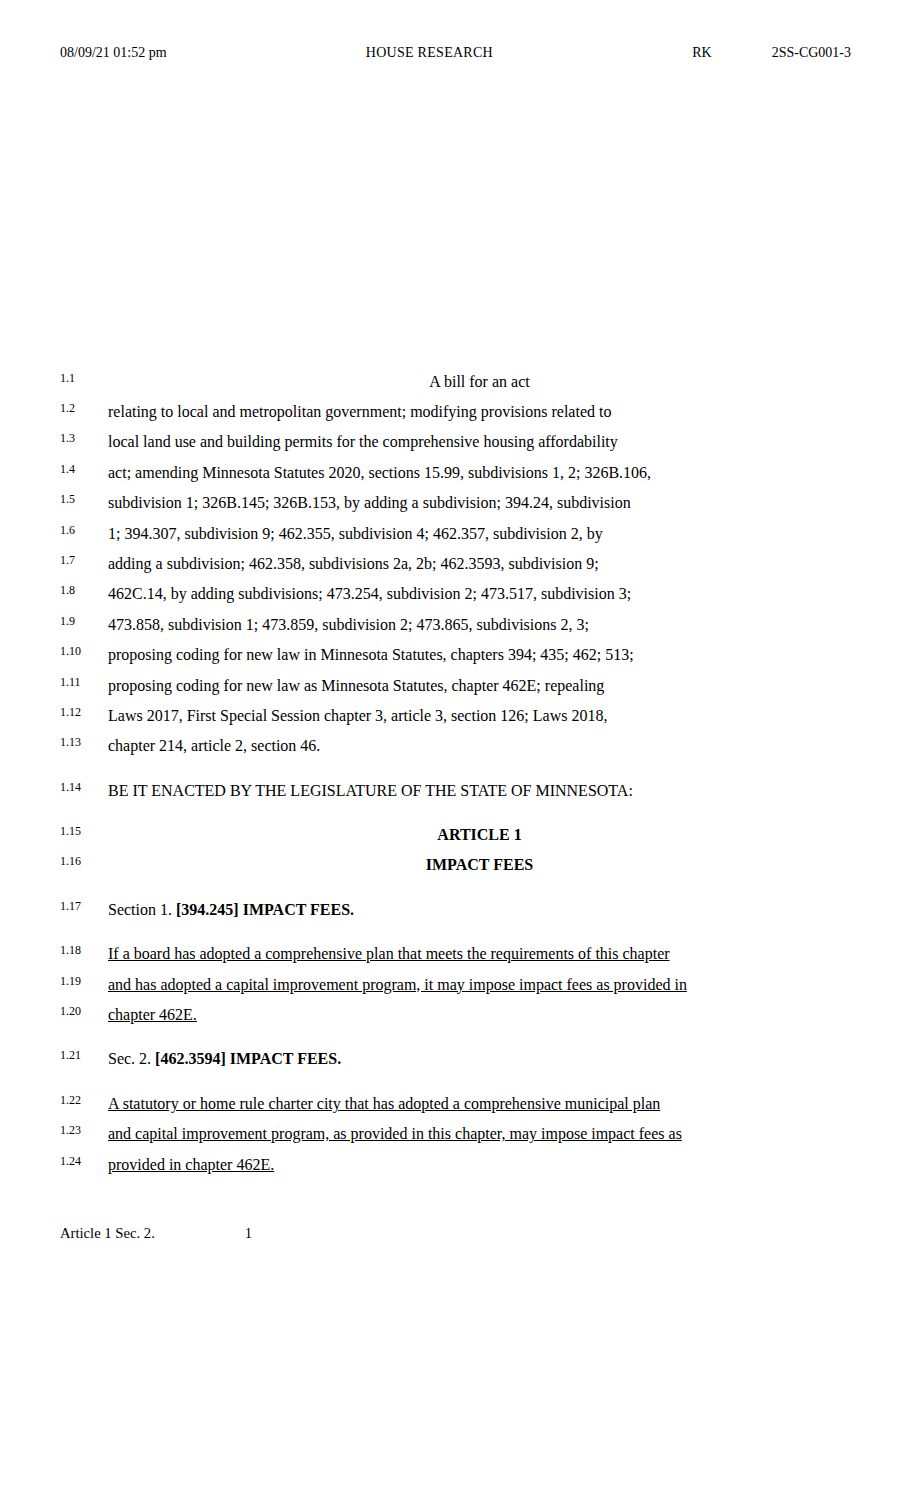08/09/21 01:52 pm HOUSE RESEARCH RK2SS-CG001-3
| 1.1 | A bill for an act |
| 1.2 | relating to local and metropolitan government; modifying provisions related to |
| 1.3 | local land use and building permits for the comprehensive housing affordability |
| 1.4 | act; amending Minnesota Statutes 2020, sections 15.99, subdivisions 1, 2; 326B.106, |
| 1.5 | subdivision 1; 326B.145; 326B.153, by adding a subdivision; 394.24, subdivision |
| 1.6 | 1; 394.307, subdivision 9; 462.355, subdivision 4; 462.357, subdivision 2, by |
| 1.7 | adding a subdivision; 462.358, subdivisions 2a, 2b; 462.3593, subdivision 9; |
| 1.8 | 462C.14, by adding subdivisions; 473.254, subdivision 2; 473.517, subdivision 3; |
| 1.9 | 473.858, subdivision 1; 473.859, subdivision 2; 473.865, subdivisions 2, 3; |
| 1.10 | proposing coding for new law in Minnesota Statutes, chapters 394; 435; 462; 513; |
| 1.11 | proposing coding for new law as Minnesota Statutes, chapter 462E; repealing |
| 1.12 | Laws 2017, First Special Session chapter 3, article 3, section 126; Laws 2018, |
| 1.13 | chapter 214, article 2, section 46. |
| 1.14 | BE IT ENACTED BY THE LEGISLATURE OF THE STATE OF MINNESOTA: |
| 1.15 | ARTICLE 1 |
| 1.16 | IMPACT FEES |
| 1.17 | Section 1. [394.245] IMPACT FEES. |
| 1.18 | If a board has adopted a comprehensive plan that meets the requirements of this chapter |
| 1.19 | and has adopted a capital improvement program, it may impose impact fees as provided in |
| 1.20 | chapter 462E. |
| 1.21 | Sec. 2. [462.3594] IMPACT FEES. |
| 1.22 | A statutory or home rule charter city that has adopted a comprehensive municipal plan |
| 1.23 | and capital improvement program, as provided in this chapter, may impose impact fees as |
| 1.24 | provided in chapter 462E. |
Article 1 Sec. 2. 1